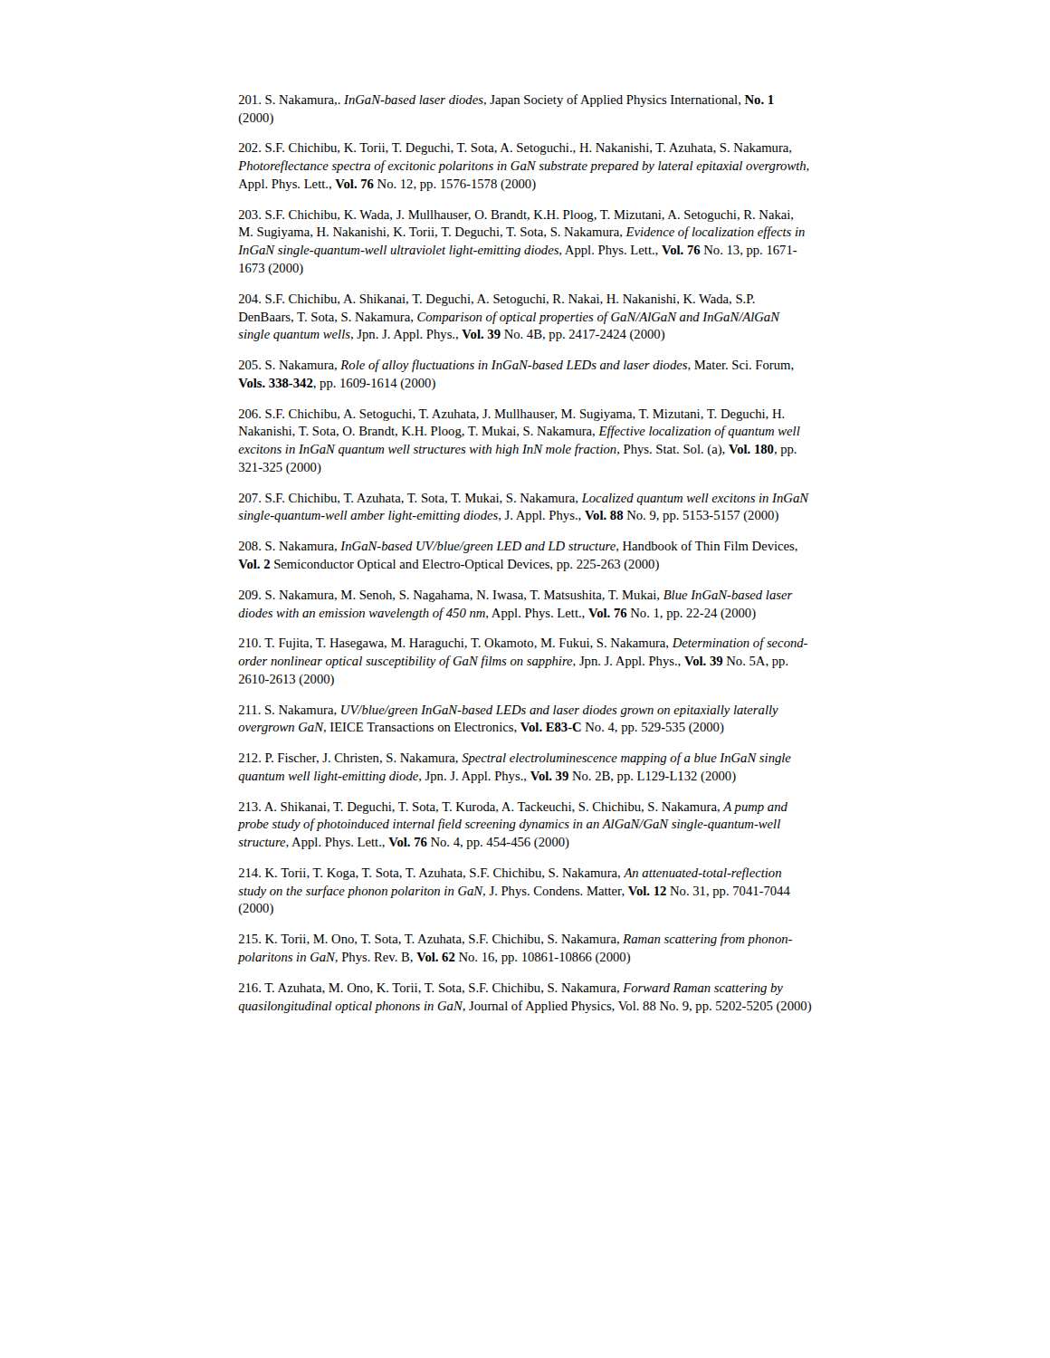201. S. Nakamura,. InGaN-based laser diodes, Japan Society of Applied Physics International, No. 1 (2000)
202. S.F. Chichibu, K. Torii, T. Deguchi, T. Sota, A. Setoguchi., H. Nakanishi, T. Azuhata, S. Nakamura, Photoreflectance spectra of excitonic polaritons in GaN substrate prepared by lateral epitaxial overgrowth, Appl. Phys. Lett., Vol. 76 No. 12, pp. 1576-1578 (2000)
203. S.F. Chichibu, K. Wada, J. Mullhauser, O. Brandt, K.H. Ploog, T. Mizutani, A. Setoguchi, R. Nakai, M. Sugiyama, H. Nakanishi, K. Torii, T. Deguchi, T. Sota, S. Nakamura, Evidence of localization effects in InGaN single-quantum-well ultraviolet light-emitting diodes, Appl. Phys. Lett., Vol. 76 No. 13, pp. 1671-1673 (2000)
204. S.F. Chichibu, A. Shikanai, T. Deguchi, A. Setoguchi, R. Nakai, H. Nakanishi, K. Wada, S.P. DenBaars, T. Sota, S. Nakamura, Comparison of optical properties of GaN/AlGaN and InGaN/AlGaN single quantum wells, Jpn. J. Appl. Phys., Vol. 39 No. 4B, pp. 2417-2424 (2000)
205. S. Nakamura, Role of alloy fluctuations in InGaN-based LEDs and laser diodes, Mater. Sci. Forum, Vols. 338-342, pp. 1609-1614 (2000)
206. S.F. Chichibu, A. Setoguchi, T. Azuhata, J. Mullhauser, M. Sugiyama, T. Mizutani, T. Deguchi, H. Nakanishi, T. Sota, O. Brandt, K.H. Ploog, T. Mukai, S. Nakamura, Effective localization of quantum well excitons in InGaN quantum well structures with high InN mole fraction, Phys. Stat. Sol. (a), Vol. 180, pp. 321-325 (2000)
207. S.F. Chichibu, T. Azuhata, T. Sota, T. Mukai, S. Nakamura, Localized quantum well excitons in InGaN single-quantum-well amber light-emitting diodes, J. Appl. Phys., Vol. 88 No. 9, pp. 5153-5157 (2000)
208. S. Nakamura, InGaN-based UV/blue/green LED and LD structure, Handbook of Thin Film Devices, Vol. 2 Semiconductor Optical and Electro-Optical Devices, pp. 225-263 (2000)
209. S. Nakamura, M. Senoh, S. Nagahama, N. Iwasa, T. Matsushita, T. Mukai, Blue InGaN-based laser diodes with an emission wavelength of 450 nm, Appl. Phys. Lett., Vol. 76 No. 1, pp. 22-24 (2000)
210. T. Fujita, T. Hasegawa, M. Haraguchi, T. Okamoto, M. Fukui, S. Nakamura, Determination of second-order nonlinear optical susceptibility of GaN films on sapphire, Jpn. J. Appl. Phys., Vol. 39 No. 5A, pp. 2610-2613 (2000)
211. S. Nakamura, UV/blue/green InGaN-based LEDs and laser diodes grown on epitaxially laterally overgrown GaN, IEICE Transactions on Electronics, Vol. E83-C No. 4, pp. 529-535 (2000)
212. P. Fischer, J. Christen, S. Nakamura, Spectral electroluminescence mapping of a blue InGaN single quantum well light-emitting diode, Jpn. J. Appl. Phys., Vol. 39 No. 2B, pp. L129-L132 (2000)
213. A. Shikanai, T. Deguchi, T. Sota, T. Kuroda, A. Tackeuchi, S. Chichibu, S. Nakamura, A pump and probe study of photoinduced internal field screening dynamics in an AlGaN/GaN single-quantum-well structure, Appl. Phys. Lett., Vol. 76 No. 4, pp. 454-456 (2000)
214. K. Torii, T. Koga, T. Sota, T. Azuhata, S.F. Chichibu, S. Nakamura, An attenuated-total-reflection study on the surface phonon polariton in GaN, J. Phys. Condens. Matter, Vol. 12 No. 31, pp. 7041-7044 (2000)
215. K. Torii, M. Ono, T. Sota, T. Azuhata, S.F. Chichibu, S. Nakamura, Raman scattering from phonon-polaritons in GaN, Phys. Rev. B, Vol. 62 No. 16, pp. 10861-10866 (2000)
216. T. Azuhata, M. Ono, K. Torii, T. Sota, S.F. Chichibu, S. Nakamura, Forward Raman scattering by quasilongitudinal optical phonons in GaN, Journal of Applied Physics, Vol. 88 No. 9, pp. 5202-5205 (2000)